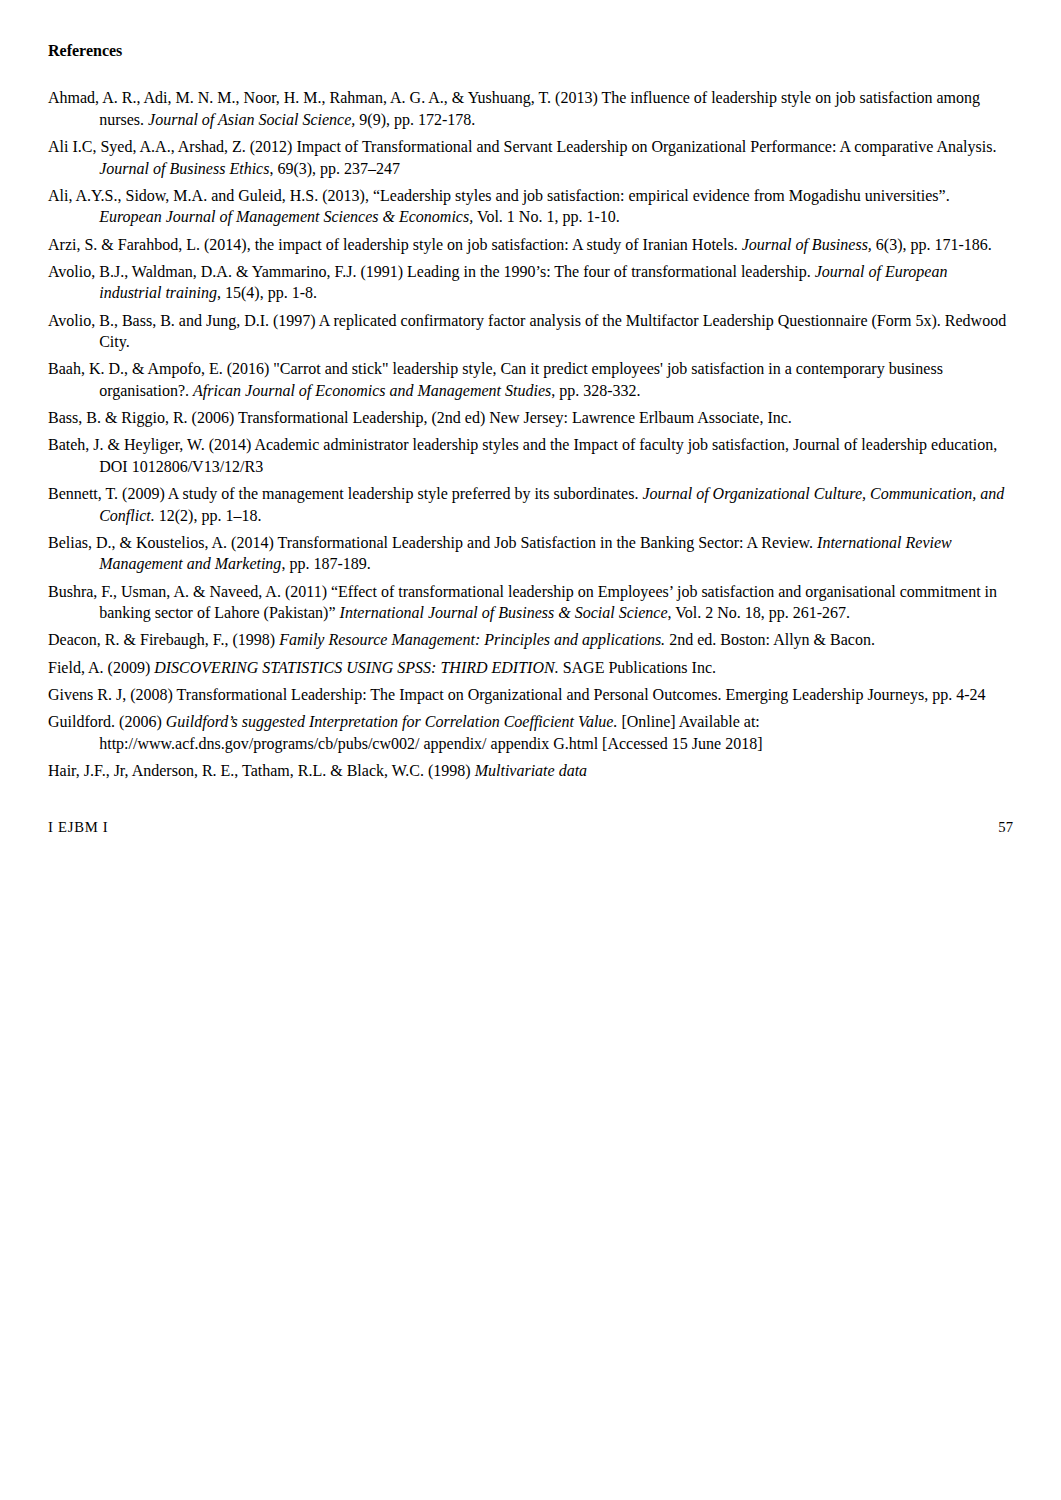References
Ahmad, A. R., Adi, M. N. M., Noor, H. M., Rahman, A. G. A., & Yushuang, T. (2013) The influence of leadership style on job satisfaction among nurses. Journal of Asian Social Science, 9(9), pp. 172-178.
Ali I.C, Syed, A.A., Arshad, Z. (2012) Impact of Transformational and Servant Leadership on Organizational Performance: A comparative Analysis. Journal of Business Ethics, 69(3), pp. 237–247
Ali, A.Y.S., Sidow, M.A. and Guleid, H.S. (2013), “Leadership styles and job satisfaction: empirical evidence from Mogadishu universities”. European Journal of Management Sciences & Economics, Vol. 1 No. 1, pp. 1-10.
Arzi, S. & Farahbod, L. (2014), the impact of leadership style on job satisfaction: A study of Iranian Hotels. Journal of Business, 6(3), pp. 171-186.
Avolio, B.J., Waldman, D.A. & Yammarino, F.J. (1991) Leading in the 1990’s: The four of transformational leadership. Journal of European industrial training, 15(4), pp. 1-8.
Avolio, B., Bass, B. and Jung, D.I. (1997) A replicated confirmatory factor analysis of the Multifactor Leadership Questionnaire (Form 5x). Redwood City.
Baah, K. D., & Ampofo, E. (2016) "Carrot and stick" leadership style, Can it predict employees' job satisfaction in a contemporary business organisation?. African Journal of Economics and Management Studies, pp. 328-332.
Bass, B. & Riggio, R. (2006) Transformational Leadership, (2nd ed) New Jersey: Lawrence Erlbaum Associate, Inc.
Bateh, J. & Heyliger, W. (2014) Academic administrator leadership styles and the Impact of faculty job satisfaction, Journal of leadership education, DOI 1012806/V13/12/R3
Bennett, T. (2009) A study of the management leadership style preferred by its subordinates. Journal of Organizational Culture, Communication, and Conflict. 12(2), pp. 1–18.
Belias, D., & Koustelios, A. (2014) Transformational Leadership and Job Satisfaction in the Banking Sector: A Review. International Review Management and Marketing, pp. 187-189.
Bushra, F., Usman, A. & Naveed, A. (2011) “Effect of transformational leadership on Employees’ job satisfaction and organisational commitment in banking sector of Lahore (Pakistan)” International Journal of Business & Social Science, Vol. 2 No. 18, pp. 261-267.
Deacon, R. & Firebaugh, F., (1998) Family Resource Management: Principles and applications. 2nd ed. Boston: Allyn & Bacon.
Field, A. (2009) DISCOVERING STATISTICS USING SPSS: THIRD EDITION. SAGE Publications Inc.
Givens R. J, (2008) Transformational Leadership: The Impact on Organizational and Personal Outcomes. Emerging Leadership Journeys, pp. 4-24
Guildford. (2006) Guildford’s suggested Interpretation for Correlation Coefficient Value. [Online] Available at: http://www.acf.dns.gov/programs/cb/pubs/cw002/ appendix/ appendix G.html [Accessed 15 June 2018]
Hair, J.F., Jr, Anderson, R. E., Tatham, R.L. & Black, W.C. (1998) Multivariate data
I EJBM I 57